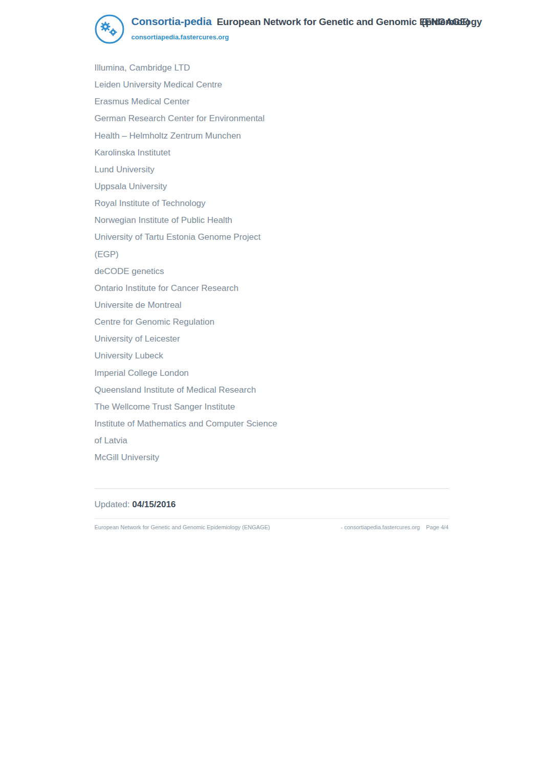Consortia-pedia European Network for Genetic and Genomic Ep(ENGAGE) idemiology
consortiapedia.fastercures.org
Illumina, Cambridge LTD
Leiden University Medical Centre
Erasmus Medical Center
German Research Center for Environmental
Health – Helmholtz Zentrum Munchen
Karolinska Institutet
Lund University
Uppsala University
Royal Institute of Technology
Norwegian Institute of Public Health
University of Tartu Estonia Genome Project
(EGP)
deCODE genetics
Ontario Institute for Cancer Research
Universite de Montreal
Centre for Genomic Regulation
University of Leicester
University Lubeck
Imperial College London
Queensland Institute of Medical Research
The Wellcome Trust Sanger Institute
Institute of Mathematics and Computer Science
of Latvia
McGill University
Updated: 04/15/2016
European Network for Genetic and Genomic Epidemiology (ENGAGE)
- consortiapedia.fastercures.org
Page 4/4